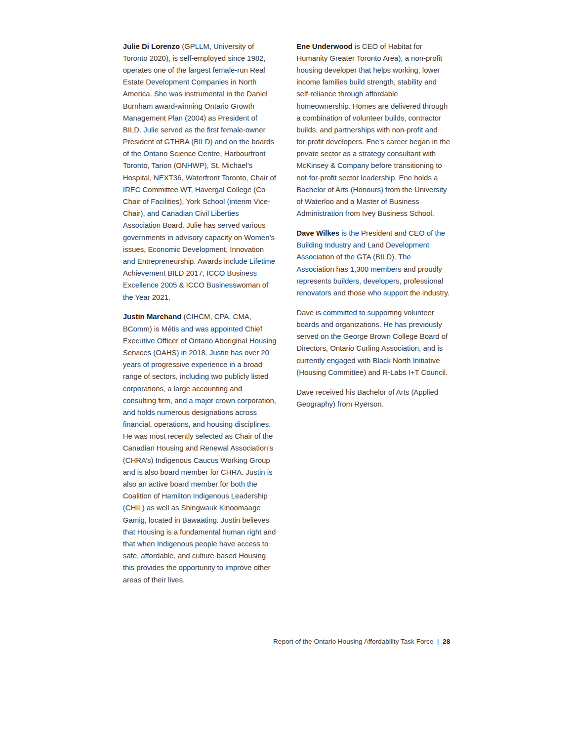Julie Di Lorenzo (GPLLM, University of Toronto 2020), is self-employed since 1982, operates one of the largest female-run Real Estate Development Companies in North America. She was instrumental in the Daniel Burnham award-winning Ontario Growth Management Plan (2004) as President of BILD. Julie served as the first female-owner President of GTHBA (BILD) and on the boards of the Ontario Science Centre, Harbourfront Toronto, Tarion (ONHWP), St. Michael’s Hospital, NEXT36, Waterfront Toronto, Chair of IREC Committee WT, Havergal College (Co-Chair of Facilities), York School (interim Vice-Chair), and Canadian Civil Liberties Association Board. Julie has served various governments in advisory capacity on Women’s issues, Economic Development, Innovation and Entrepreneurship. Awards include Lifetime Achievement BILD 2017, ICCO Business Excellence 2005 & ICCO Businesswoman of the Year 2021.
Justin Marchand (CIHCM, CPA, CMA, BComm) is Métis and was appointed Chief Executive Officer of Ontario Aboriginal Housing Services (OAHS) in 2018. Justin has over 20 years of progressive experience in a broad range of sectors, including two publicly listed corporations, a large accounting and consulting firm, and a major crown corporation, and holds numerous designations across financial, operations, and housing disciplines. He was most recently selected as Chair of the Canadian Housing and Renewal Association’s (CHRA’s) Indigenous Caucus Working Group and is also board member for CHRA. Justin is also an active board member for both the Coalition of Hamilton Indigenous Leadership (CHIL) as well as Shingwauk Kinoomaage Gamig, located in Bawaating. Justin believes that Housing is a fundamental human right and that when Indigenous people have access to safe, affordable, and culture-based Housing this provides the opportunity to improve other areas of their lives.
Ene Underwood is CEO of Habitat for Humanity Greater Toronto Area), a non-profit housing developer that helps working, lower income families build strength, stability and self-reliance through affordable homeownership. Homes are delivered through a combination of volunteer builds, contractor builds, and partnerships with non-profit and for-profit developers. Ene’s career began in the private sector as a strategy consultant with McKinsey & Company before transitioning to not-for-profit sector leadership. Ene holds a Bachelor of Arts (Honours) from the University of Waterloo and a Master of Business Administration from Ivey Business School.
Dave Wilkes is the President and CEO of the Building Industry and Land Development Association of the GTA (BILD). The Association has 1,300 members and proudly represents builders, developers, professional renovators and those who support the industry.
Dave is committed to supporting volunteer boards and organizations. He has previously served on the George Brown College Board of Directors, Ontario Curling Association, and is currently engaged with Black North Initiative (Housing Committee) and R-Labs I+T Council.
Dave received his Bachelor of Arts (Applied Geography) from Ryerson.
Report of the Ontario Housing Affordability Task Force | 28